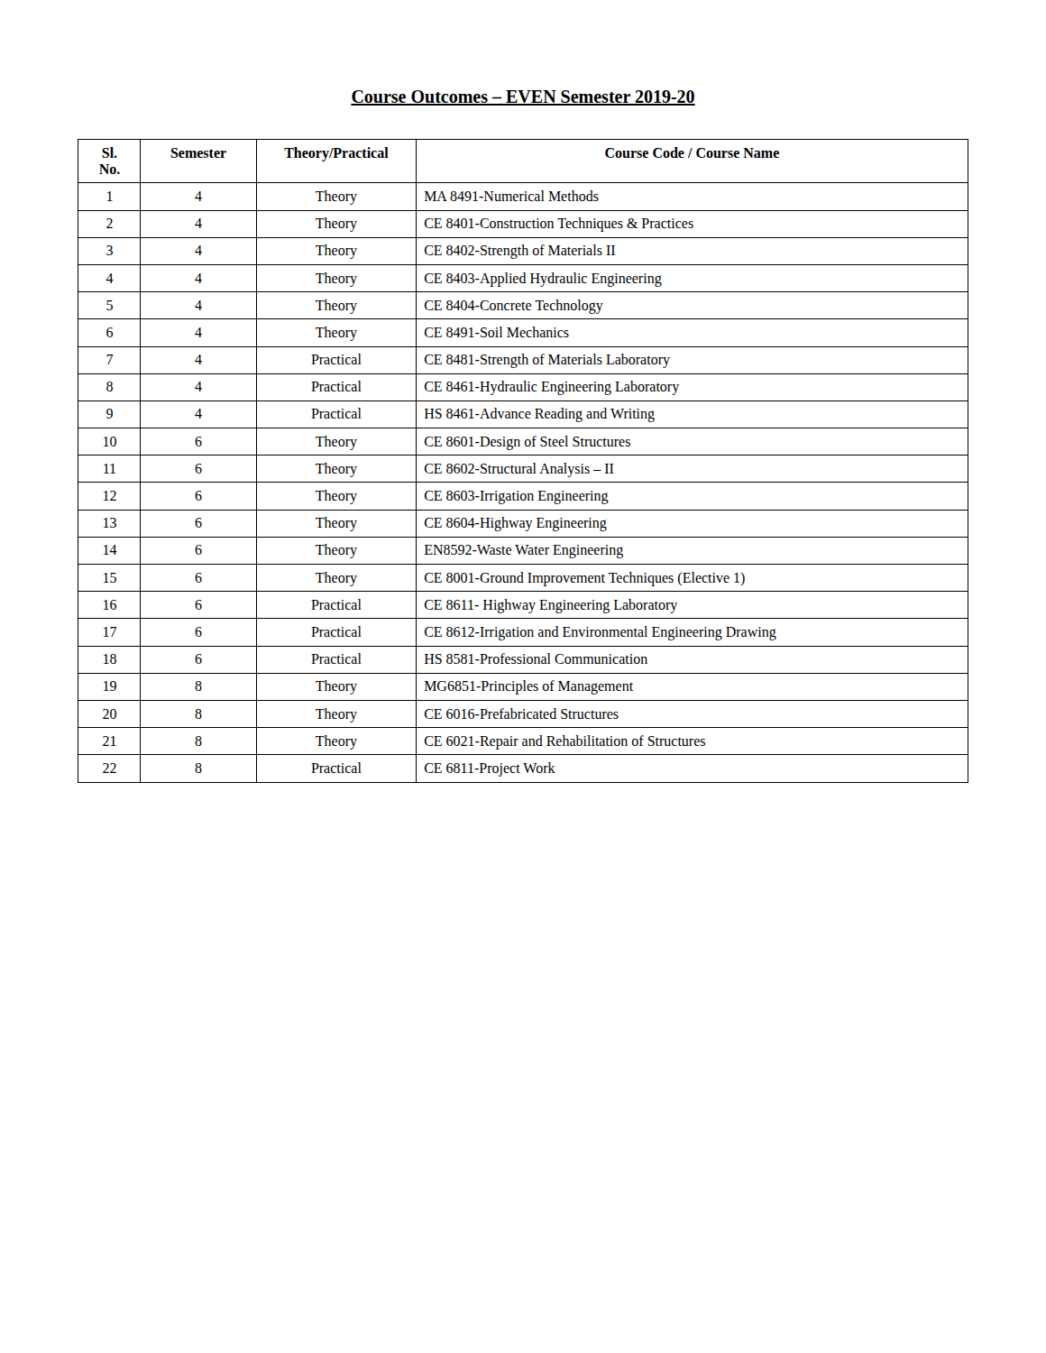Course Outcomes – EVEN Semester 2019-20
| Sl. No. | Semester | Theory/Practical | Course Code / Course Name |
| --- | --- | --- | --- |
| 1 | 4 | Theory | MA 8491-Numerical Methods |
| 2 | 4 | Theory | CE 8401-Construction Techniques & Practices |
| 3 | 4 | Theory | CE 8402-Strength of Materials II |
| 4 | 4 | Theory | CE 8403-Applied Hydraulic Engineering |
| 5 | 4 | Theory | CE 8404-Concrete Technology |
| 6 | 4 | Theory | CE 8491-Soil Mechanics |
| 7 | 4 | Practical | CE 8481-Strength of Materials Laboratory |
| 8 | 4 | Practical | CE 8461-Hydraulic Engineering Laboratory |
| 9 | 4 | Practical | HS 8461-Advance Reading and Writing |
| 10 | 6 | Theory | CE 8601-Design of Steel Structures |
| 11 | 6 | Theory | CE 8602-Structural Analysis – II |
| 12 | 6 | Theory | CE 8603-Irrigation Engineering |
| 13 | 6 | Theory | CE 8604-Highway Engineering |
| 14 | 6 | Theory | EN8592-Waste Water Engineering |
| 15 | 6 | Theory | CE 8001-Ground Improvement Techniques (Elective 1) |
| 16 | 6 | Practical | CE 8611- Highway Engineering Laboratory |
| 17 | 6 | Practical | CE 8612-Irrigation and Environmental Engineering Drawing |
| 18 | 6 | Practical | HS 8581-Professional Communication |
| 19 | 8 | Theory | MG6851-Principles of Management |
| 20 | 8 | Theory | CE 6016-Prefabricated Structures |
| 21 | 8 | Theory | CE 6021-Repair and Rehabilitation of Structures |
| 22 | 8 | Practical | CE 6811-Project Work |